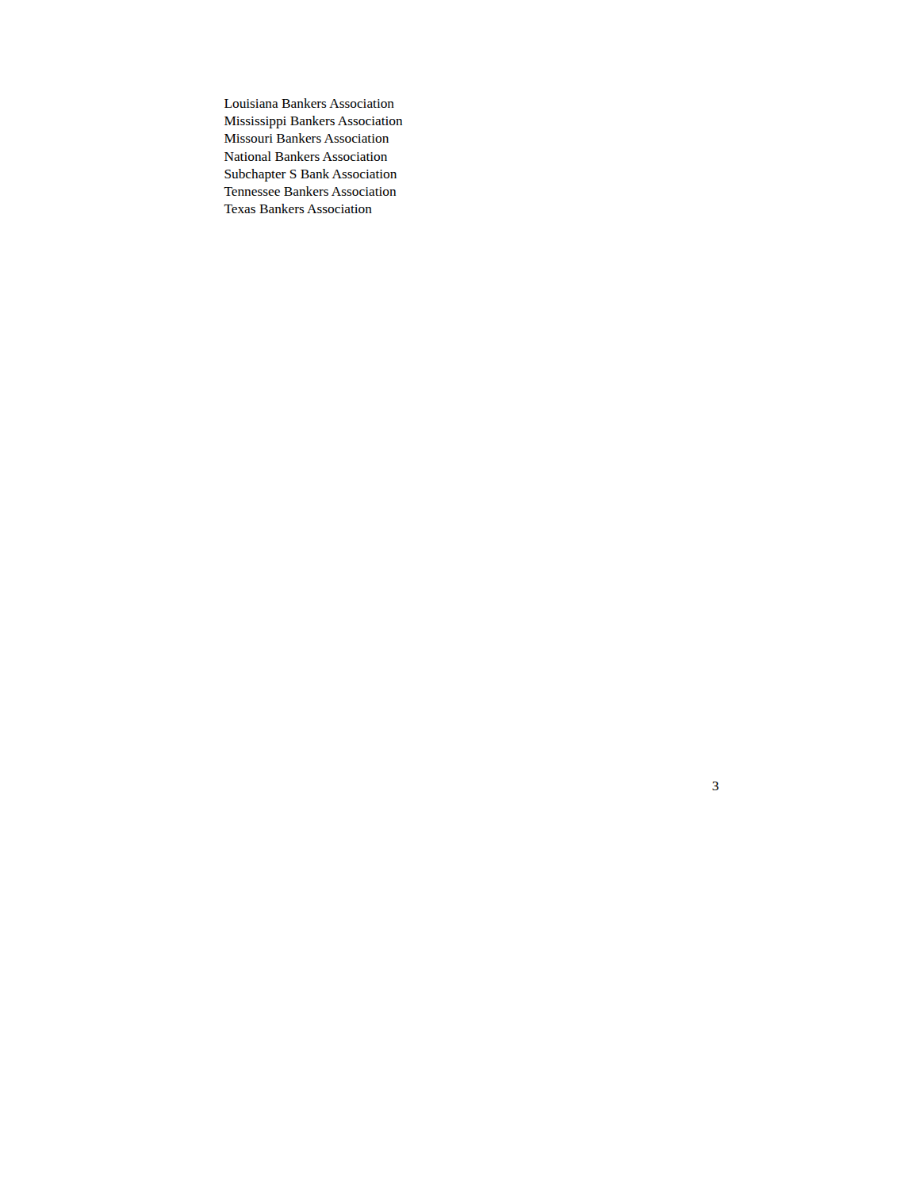Louisiana Bankers Association
Mississippi Bankers Association
Missouri Bankers Association
National Bankers Association
Subchapter S Bank Association
Tennessee Bankers Association
Texas Bankers Association
3